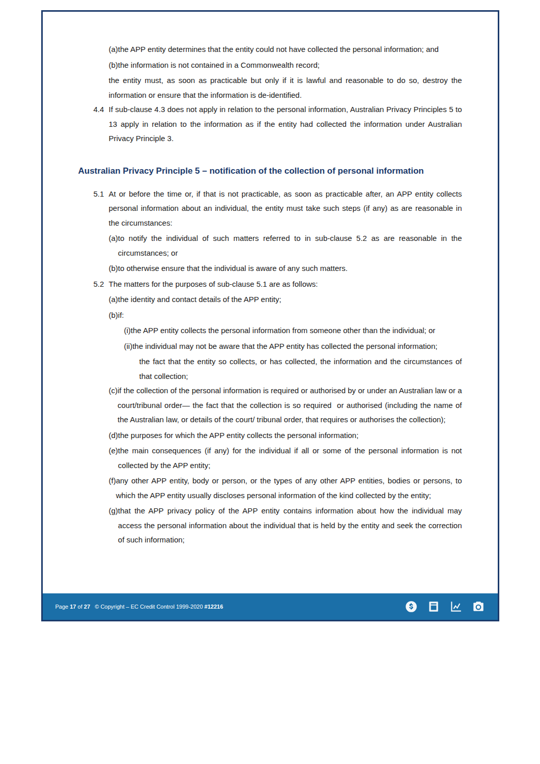(a)
the APP entity determines that the entity could not have collected the personal information; and
(b)
the information is not contained in a Commonwealth record;
the entity must, as soon as practicable but only if it is lawful and reasonable to do so, destroy the information or ensure that the information is de-identified.
4.4
If sub-clause 4.3 does not apply in relation to the personal information, Australian Privacy Principles 5 to 13 apply in relation to the information as if the entity had collected the information under Australian Privacy Principle 3.
Australian Privacy Principle 5 – notification of the collection of personal information
5.1
At or before the time or, if that is not practicable, as soon as practicable after, an APP entity collects personal information about an individual, the entity must take such steps (if any) as are reasonable in the circumstances:
(a)
to notify the individual of such matters referred to in sub-clause 5.2 as are reasonable in the circumstances; or
(b)
to otherwise ensure that the individual is aware of any such matters.
5.2
The matters for the purposes of sub-clause 5.1 are as follows:
(a)
the identity and contact details of the APP entity;
(b)
if:
(i)
the APP entity collects the personal information from someone other than the individual; or
(ii)
the individual may not be aware that the APP entity has collected the personal information;
the fact that the entity so collects, or has collected, the information and the circumstances of that collection;
(c)
if the collection of the personal information is required or authorised by or under an Australian law or a court/tribunal order— the fact that the collection is so required or authorised (including the name of the Australian law, or details of the court/ tribunal order, that requires or authorises the collection);
(d)
the purposes for which the APP entity collects the personal information;
(e)
the main consequences (if any) for the individual if all or some of the personal information is not collected by the APP entity;
(f)
any other APP entity, body or person, or the types of any other APP entities, bodies or persons, to which the APP entity usually discloses personal information of the kind collected by the entity;
(g)
that the APP privacy policy of the APP entity contains information about how the individual may access the personal information about the individual that is held by the entity and seek the correction of such information;
Page 17 of 27 © Copyright – EC Credit Control 1999-2020 #12216